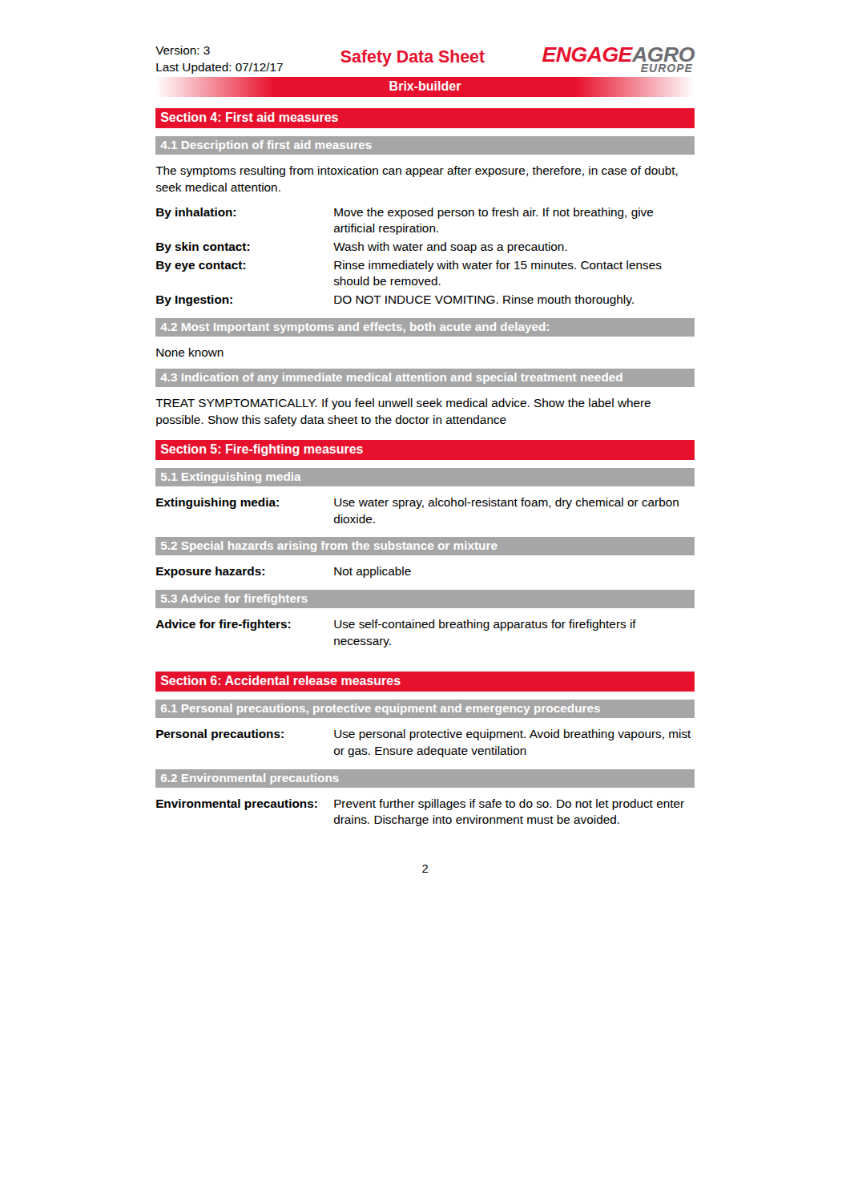Version: 3
Last Updated: 07/12/17
Safety Data Sheet
ENGAGE AGRO EUROPE
Brix-builder
Section 4: First aid measures
4.1 Description of first aid measures
The symptoms resulting from intoxication can appear after exposure, therefore, in case of doubt, seek medical attention.
| By inhalation: | Move the exposed person to fresh air. If not breathing, give artificial respiration. |
| By skin contact: | Wash with water and soap as a precaution. |
| By eye contact: | Rinse immediately with water for 15 minutes. Contact lenses should be removed. |
| By Ingestion: | DO NOT INDUCE VOMITING. Rinse mouth thoroughly. |
4.2 Most Important symptoms and effects, both acute and delayed:
None known
4.3 Indication of any immediate medical attention and special treatment needed
TREAT SYMPTOMATICALLY. If you feel unwell seek medical advice. Show the label where possible. Show this safety data sheet to the doctor in attendance
Section 5: Fire-fighting measures
5.1 Extinguishing media
| Extinguishing media: | Use water spray, alcohol-resistant foam, dry chemical or carbon dioxide. |
5.2 Special hazards arising from the substance or mixture
| Exposure hazards: | Not applicable |
5.3 Advice for firefighters
| Advice for fire-fighters: | Use self-contained breathing apparatus for firefighters if necessary. |
Section 6: Accidental release measures
6.1 Personal precautions, protective equipment and emergency procedures
| Personal precautions: | Use personal protective equipment. Avoid breathing vapours, mist or gas. Ensure adequate ventilation |
6.2 Environmental precautions
| Environmental precautions: | Prevent further spillages if safe to do so. Do not let product enter drains. Discharge into environment must be avoided. |
2